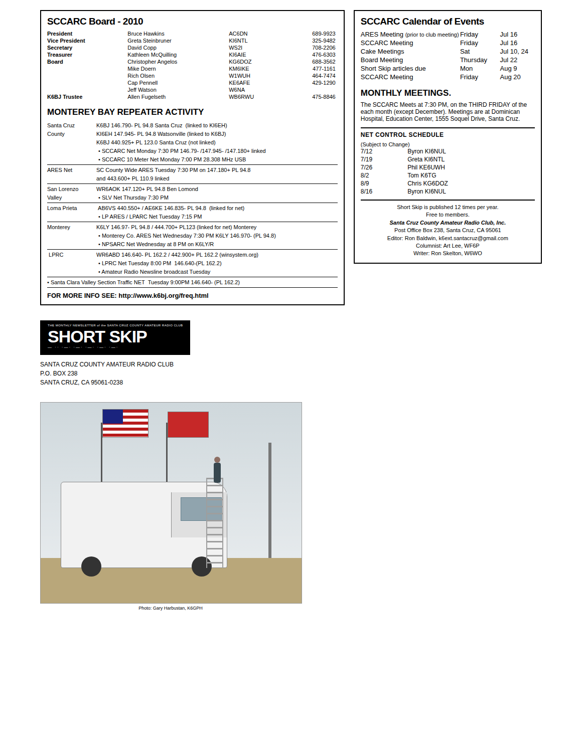SCCARC Board - 2010
| President | Bruce Hawkins | AC6DN | 689-9923 |
| Vice President | Greta Steinbruner | KI6NTL | 325-9482 |
| Secretary | David Copp | WS2I | 708-2206 |
| Treasurer | Kathleen McQuilling | KI6AIE | 476-6303 |
| Board | Christopher Angelos | KG6DOZ | 688-3562 |
| | Mike Doern | KM6IKE | 477-1161 |
| | Rich Olsen | W1WUH | 464-7474 |
| | Cap Pennell | KE6AFE | 429-1290 |
| | Jeff Watson | W6NA | |
| K6BJ Trustee | Allen Fugelseth | WB6RWU | 475-8846 |
MONTEREY BAY REPEATER ACTIVITY
| Santa Cruz | K6BJ 146.790- PL 94.8 Santa Cruz (linked to KI6EH) |
| County | KI6EH 147.945- PL 94.8 Watsonville (linked to K6BJ) |
| | K6BJ 440.925+ PL 123.0 Santa Cruz (not linked) |
| | • SCCARC Net Monday 7:30 PM 146.79- /147.945- /147.180+ linked |
| | • SCCARC 10 Meter Net Monday 7:00 PM 28.308 MHz USB |
| ARES Net | SC County Wide ARES Tuesday 7:30 PM on 147.180+ PL 94.8 |
| | and 443.600+ PL 110.9 linked |
| San Lorenzo | WR6AOK 147.120+ PL 94.8 Ben Lomond |
| Valley | • SLV Net Thursday 7:30 PM |
| Loma Prieta | AB6VS 440.550+ / AE6KE 146.835- PL 94.8 (linked for net) |
| | • LP ARES / LPARC Net Tuesday 7:15 PM |
| Monterey | K6LY 146.97- PL 94.8 / 444.700+ PL123 (linked for net) Monterey |
| | • Monterey Co. ARES Net Wednesday 7:30 PM K6LY 146.970- (PL 94.8) |
| | • NPSARC Net Wednesday at 8 PM on K6LY/R |
| LPRC | WR6ABD 146.640- PL 162.2 / 442.900+ PL 162.2 (winsystem.org) |
| | • LPRC Net Tuesday 8:00 PM 146.640-(PL 162.2) |
| | • Amateur Radio Newsline broadcast Tuesday |
| • Santa Clara Valley Section Traffic NET Tuesday 9:00PM 146.640- (PL 162.2) |
FOR MORE INFO SEE: http://www.k6bj.org/freq.html
SCCARC Calendar of Events
| ARES Meeting (prior to club meeting) | Friday | Jul 16 |
| SCCARC Meeting | Friday | Jul 16 |
| Cake Meetings | Sat | Jul 10, 24 |
| Board Meeting | Thursday | Jul 22 |
| Short Skip articles due | Mon | Aug 9 |
| SCCARC Meeting | Friday | Aug 20 |
MONTHLY MEETINGS.
The SCCARC Meets at 7:30 PM, on the THIRD FRIDAY of the each month (except December). Meetings are at Dominican Hospital, Education Center, 1555 Soquel Drive, Santa Cruz.
NET CONTROL SCHEDULE
(Subject to Change)
| 7/12 | Byron KI6NUL |
| 7/19 | Greta KI6NTL |
| 7/26 | Phil KE6UWH |
| 8/2 | Tom K6TG |
| 8/9 | Chris KG6DOZ |
| 8/16 | Byron KI6NUL |
Short Skip is published 12 times per year.
Free to members.
Santa Cruz County Amateur Radio Club, Inc.
Post Office Box 238, Santa Cruz, CA 95061
Editor: Ron Baldwin, k6ext.santacruz@gmail.com
Columnist: Art Lee, WF6P
Writer: Ron Skelton, W6WO
THE MONTHLY NEWSLETTER of the SANTA CRUZ COUNTY AMATEUR RADIO CLUB SHORT SKIP — ·· ·—· ·—· ·—· ·—· ·—·
SANTA CRUZ COUNTY AMATEUR RADIO CLUB
P.O. BOX 238
SANTA CRUZ, CA 95061-0238
Photo: Gary Harbustan, K6GPH